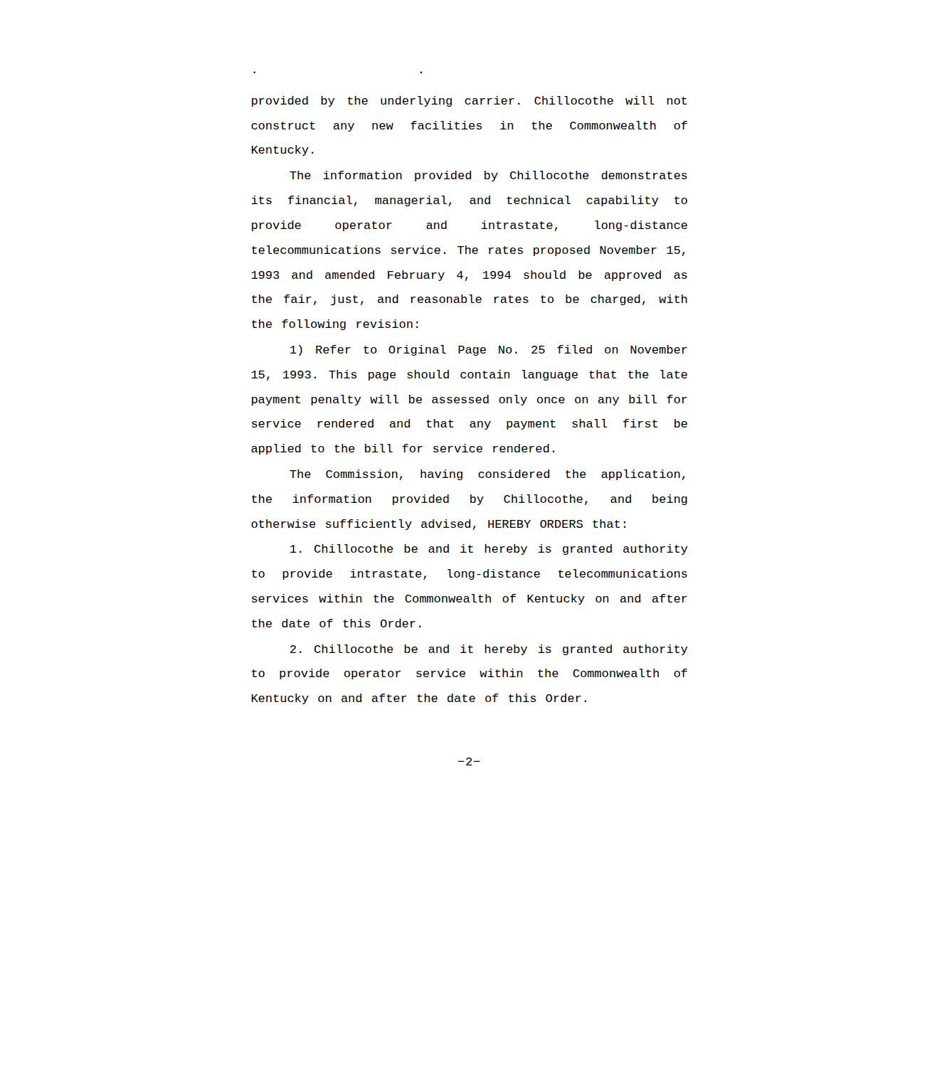. .
provided by the underlying carrier. Chillocothe will not construct any new facilities in the Commonwealth of Kentucky.
The information provided by Chillocothe demonstrates its financial, managerial, and technical capability to provide operator and intrastate, long-distance telecommunications service. The rates proposed November 15, 1993 and amended February 4, 1994 should be approved as the fair, just, and reasonable rates to be charged, with the following revision:
1) Refer to Original Page No. 25 filed on November 15, 1993. This page should contain language that the late payment penalty will be assessed only once on any bill for service rendered and that any payment shall first be applied to the bill for service rendered.
The Commission, having considered the application, the information provided by Chillocothe, and being otherwise sufficiently advised, HEREBY ORDERS that:
1. Chillocothe be and it hereby is granted authority to provide intrastate, long-distance telecommunications services within the Commonwealth of Kentucky on and after the date of this Order.
2. Chillocothe be and it hereby is granted authority to provide operator service within the Commonwealth of Kentucky on and after the date of this Order.
−2−